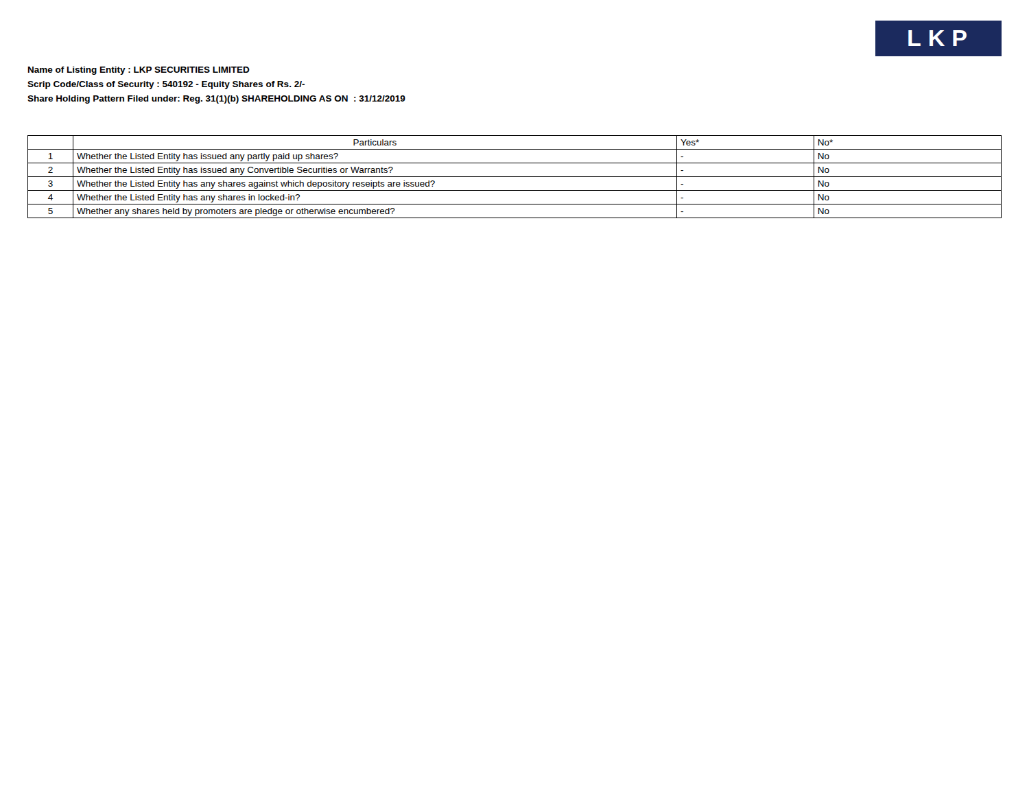LKP
Name of Listing Entity : LKP SECURITIES LIMITED
Scrip Code/Class of Security : 540192 - Equity Shares of Rs. 2/-
Share Holding Pattern Filed under: Reg. 31(1)(b) SHAREHOLDING AS ON : 31/12/2019
| | Particulars | Yes* | No* |
| 1 | Whether the Listed Entity has issued any partly paid up shares? | - | No |
| 2 | Whether the Listed Entity has issued any Convertible Securities or Warrants? | - | No |
| 3 | Whether the Listed Entity has any shares against which depository reseipts are issued? | - | No |
| 4 | Whether the Listed Entity has any shares in locked-in? | - | No |
| 5 | Whether any shares held by promoters are pledge or otherwise encumbered? | - | No |